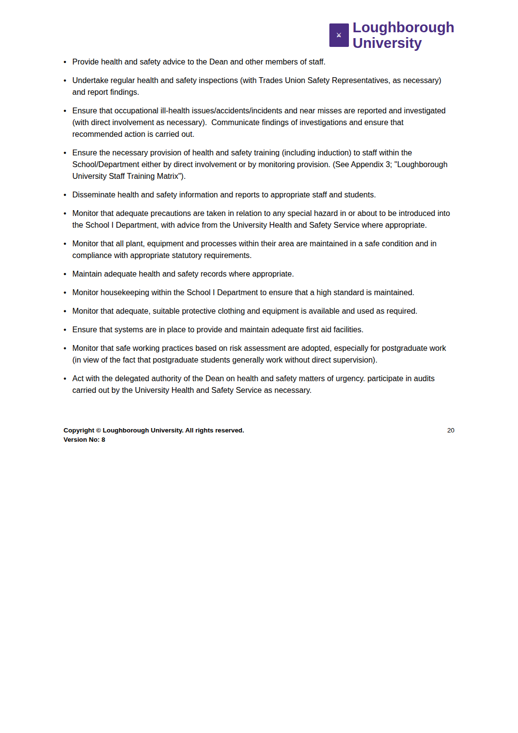⚔Loughborough
University
Provide health and safety advice to the Dean and other members of staff.
Undertake regular health and safety inspections (with Trades Union Safety Representatives, as necessary) and report findings.
Ensure that occupational ill-health issues/accidents/incidents and near misses are reported and investigated (with direct involvement as necessary). Communicate findings of investigations and ensure that recommended action is carried out.
Ensure the necessary provision of health and safety training (including induction) to staff within the School/Department either by direct involvement or by monitoring provision. (See Appendix 3; "Loughborough University Staff Training Matrix").
Disseminate health and safety information and reports to appropriate staff and students.
Monitor that adequate precautions are taken in relation to any special hazard in or about to be introduced into the School I Department, with advice from the University Health and Safety Service where appropriate.
Monitor that all plant, equipment and processes within their area are maintained in a safe condition and in compliance with appropriate statutory requirements.
Maintain adequate health and safety records where appropriate.
Monitor housekeeping within the School I Department to ensure that a high standard is maintained.
Monitor that adequate, suitable protective clothing and equipment is available and used as required.
Ensure that systems are in place to provide and maintain adequate first aid facilities.
Monitor that safe working practices based on risk assessment are adopted, especially for postgraduate work (in view of the fact that postgraduate students generally work without direct supervision).
Act with the delegated authority of the Dean on health and safety matters of urgency. participate in audits carried out by the University Health and Safety Service as necessary.
Copyright © Loughborough University. All rights reserved.
Version No: 8
20